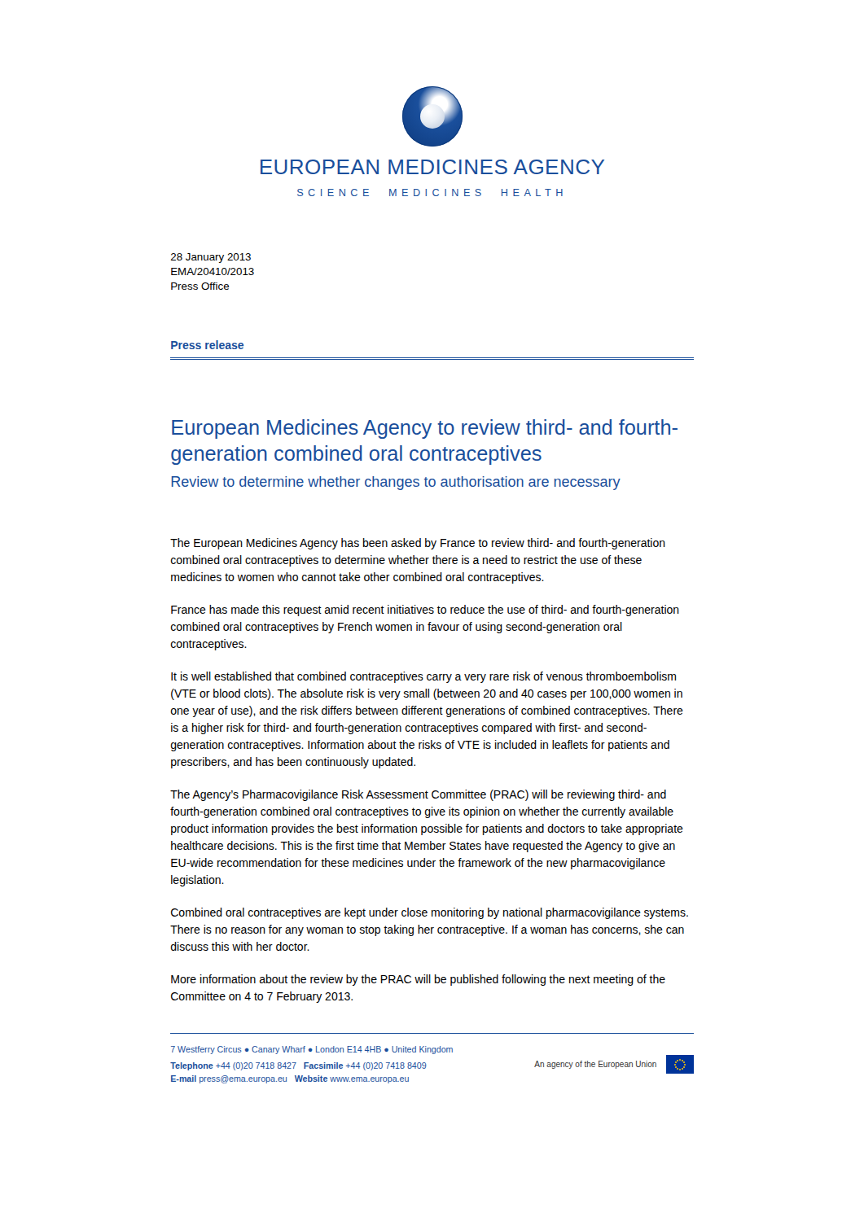EUROPEAN MEDICINES AGENCY
SCIENCE MEDICINES HEALTH
28 January 2013
EMA/20410/2013
Press Office
Press release
European Medicines Agency to review third- and fourth-generation combined oral contraceptives
Review to determine whether changes to authorisation are necessary
The European Medicines Agency has been asked by France to review third- and fourth-generation combined oral contraceptives to determine whether there is a need to restrict the use of these medicines to women who cannot take other combined oral contraceptives.
France has made this request amid recent initiatives to reduce the use of third- and fourth-generation combined oral contraceptives by French women in favour of using second-generation oral contraceptives.
It is well established that combined contraceptives carry a very rare risk of venous thromboembolism (VTE or blood clots). The absolute risk is very small (between 20 and 40 cases per 100,000 women in one year of use), and the risk differs between different generations of combined contraceptives. There is a higher risk for third- and fourth-generation contraceptives compared with first- and second-generation contraceptives. Information about the risks of VTE is included in leaflets for patients and prescribers, and has been continuously updated.
The Agency’s Pharmacovigilance Risk Assessment Committee (PRAC) will be reviewing third- and fourth-generation combined oral contraceptives to give its opinion on whether the currently available product information provides the best information possible for patients and doctors to take appropriate healthcare decisions. This is the first time that Member States have requested the Agency to give an EU-wide recommendation for these medicines under the framework of the new pharmacovigilance legislation.
Combined oral contraceptives are kept under close monitoring by national pharmacovigilance systems. There is no reason for any woman to stop taking her contraceptive. If a woman has concerns, she can discuss this with her doctor.
More information about the review by the PRAC will be published following the next meeting of the Committee on 4 to 7 February 2013.
7 Westferry Circus ● Canary Wharf ● London E14 4HB ● United Kingdom
Telephone +44 (0)20 7418 8427 Facsimile +44 (0)20 7418 8409
E-mail press@ema.europa.eu Website www.ema.europa.eu
An agency of the European Union